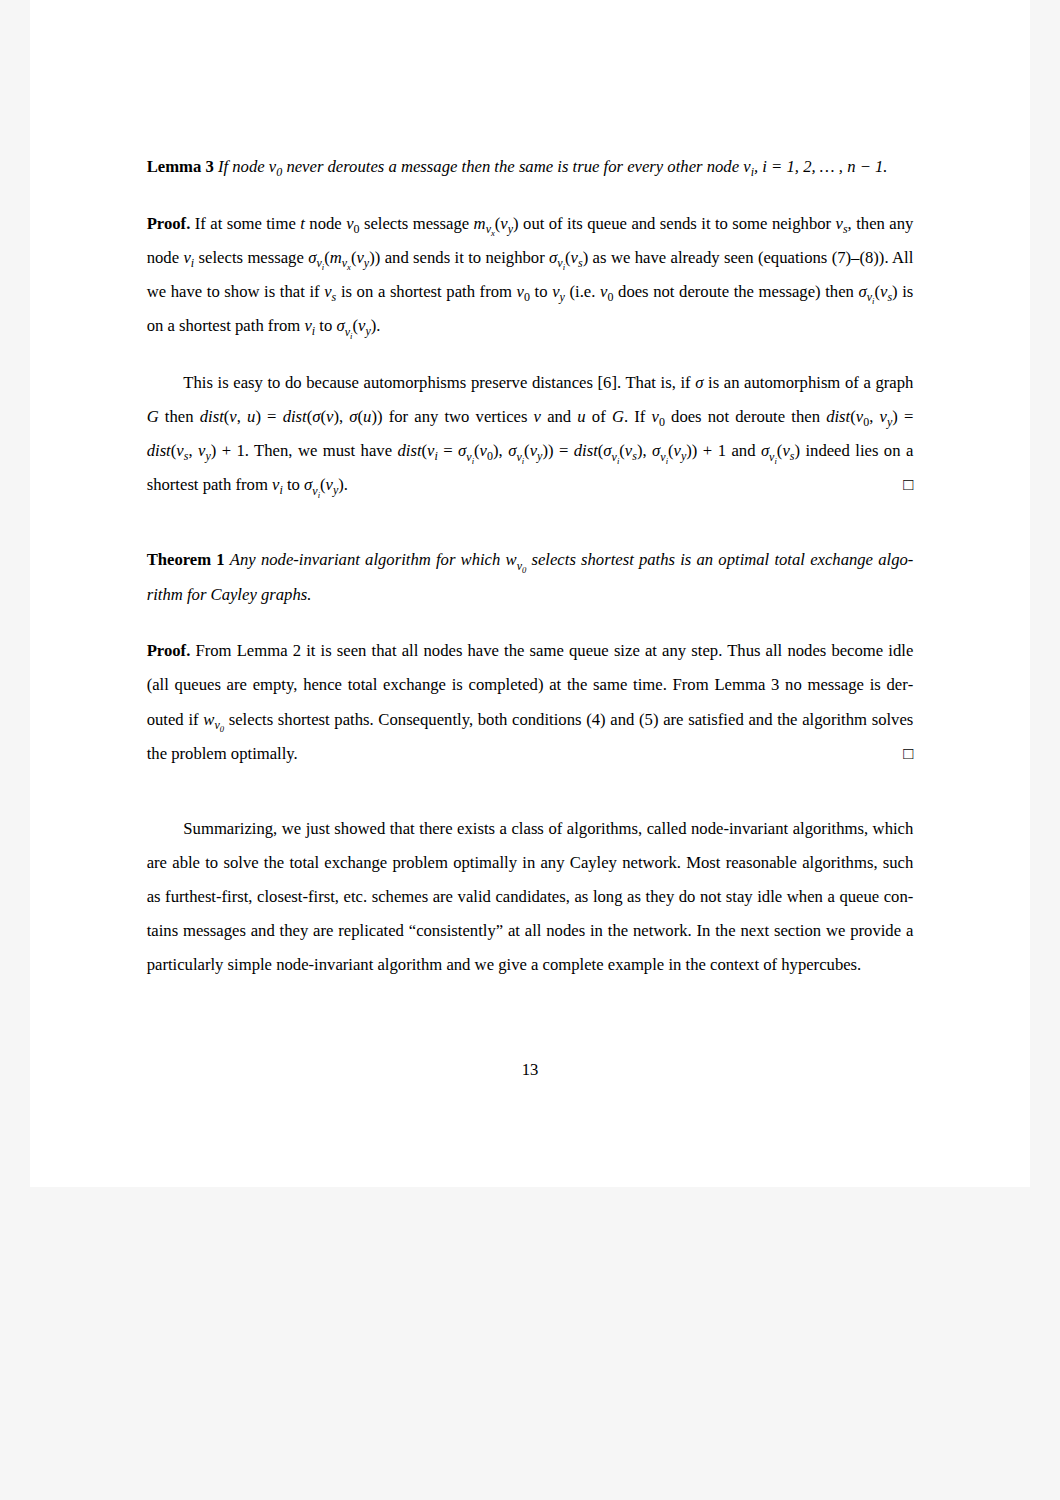Lemma 3 If node v0 never deroutes a message then the same is true for every other node vi, i = 1, 2, … , n − 1.
Proof. If at some time t node v0 selects message mvx(vy) out of its queue and sends it to some neighbor vs, then any node vi selects message σvi(mvx(vy)) and sends it to neighbor σvi(vs) as we have already seen (equations (7)–(8)). All we have to show is that if vs is on a shortest path from v0 to vy (i.e. v0 does not deroute the message) then σvi(vs) is on a shortest path from vi to σvi(vy).
This is easy to do because automorphisms preserve distances [6]. That is, if σ is an automorphism of a graph G then dist(v, u) = dist(σ(v), σ(u)) for any two vertices v and u of G. If v0 does not deroute then dist(v0, vy) = dist(vs, vy) + 1. Then, we must have dist(vi = σvi(v0), σvi(vy)) = dist(σvi(vs), σvi(vy)) + 1 and σvi(vs) indeed lies on a shortest path from vi to σvi(vy). □
Theorem 1 Any node-invariant algorithm for which wv0 selects shortest paths is an optimal total exchange algorithm for Cayley graphs.
Proof. From Lemma 2 it is seen that all nodes have the same queue size at any step. Thus all nodes become idle (all queues are empty, hence total exchange is completed) at the same time. From Lemma 3 no message is derouted if wv0 selects shortest paths. Consequently, both conditions (4) and (5) are satisfied and the algorithm solves the problem optimally. □
Summarizing, we just showed that there exists a class of algorithms, called node-invariant algorithms, which are able to solve the total exchange problem optimally in any Cayley network. Most reasonable algorithms, such as furthest-first, closest-first, etc. schemes are valid candidates, as long as they do not stay idle when a queue contains messages and they are replicated “consistently” at all nodes in the network. In the next section we provide a particularly simple node-invariant algorithm and we give a complete example in the context of hypercubes.
13